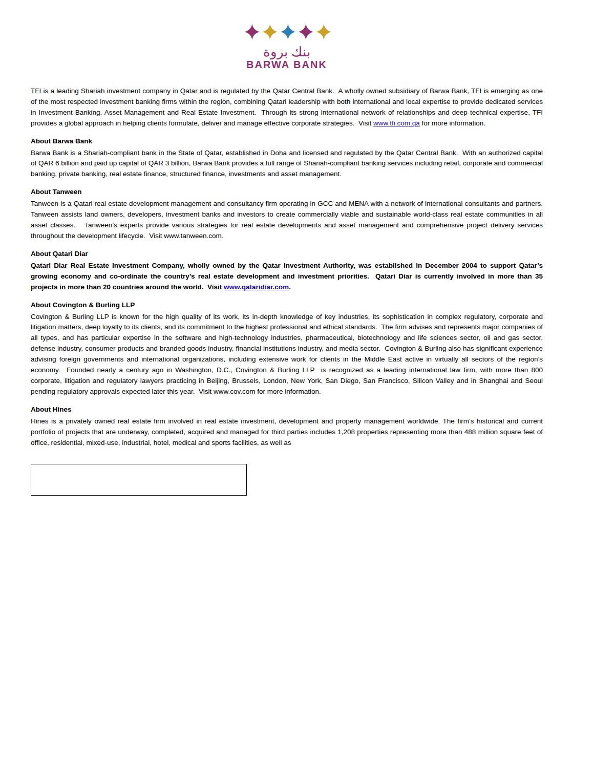✦✦✦✦✦
بنك بروة
BARWA BANK
TFI is a leading Shariah investment company in Qatar and is regulated by the Qatar Central Bank. A wholly owned subsidiary of Barwa Bank, TFI is emerging as one of the most respected investment banking firms within the region, combining Qatari leadership with both international and local expertise to provide dedicated services in Investment Banking, Asset Management and Real Estate Investment. Through its strong international network of relationships and deep technical expertise, TFI provides a global approach in helping clients formulate, deliver and manage effective corporate strategies. Visit www.tfi.com.qa for more information.
About Barwa Bank
Barwa Bank is a Shariah-compliant bank in the State of Qatar, established in Doha and licensed and regulated by the Qatar Central Bank. With an authorized capital of QAR 6 billion and paid up capital of QAR 3 billion, Barwa Bank provides a full range of Shariah-compliant banking services including retail, corporate and commercial banking, private banking, real estate finance, structured finance, investments and asset management.
About Tanween
Tanween is a Qatari real estate development management and consultancy firm operating in GCC and MENA with a network of international consultants and partners. Tanween assists land owners, developers, investment banks and investors to create commercially viable and sustainable world-class real estate communities in all asset classes. Tanween’s experts provide various strategies for real estate developments and asset management and comprehensive project delivery services throughout the development lifecycle. Visit www.tanween.com.
About Qatari Diar
Qatari Diar Real Estate Investment Company, wholly owned by the Qatar Investment Authority, was established in December 2004 to support Qatar’s growing economy and co-ordinate the country’s real estate development and investment priorities. Qatari Diar is currently involved in more than 35 projects in more than 20 countries around the world. Visit www.qataridiar.com.
About Covington & Burling LLP
Covington & Burling LLP is known for the high quality of its work, its in-depth knowledge of key industries, its sophistication in complex regulatory, corporate and litigation matters, deep loyalty to its clients, and its commitment to the highest professional and ethical standards. The firm advises and represents major companies of all types, and has particular expertise in the software and high-technology industries, pharmaceutical, biotechnology and life sciences sector, oil and gas sector, defense industry, consumer products and branded goods industry, financial institutions industry, and media sector. Covington & Burling also has significant experience advising foreign governments and international organizations, including extensive work for clients in the Middle East active in virtually all sectors of the region’s economy. Founded nearly a century ago in Washington, D.C., Covington & Burling LLP is recognized as a leading international law firm, with more than 800 corporate, litigation and regulatory lawyers practicing in Beijing, Brussels, London, New York, San Diego, San Francisco, Silicon Valley and in Shanghai and Seoul pending regulatory approvals expected later this year. Visit www.cov.com for more information.
About Hines
Hines is a privately owned real estate firm involved in real estate investment, development and property management worldwide. The firm’s historical and current portfolio of projects that are underway, completed, acquired and managed for third parties includes 1,208 properties representing more than 488 million square feet of office, residential, mixed-use, industrial, hotel, medical and sports facilities, as well as